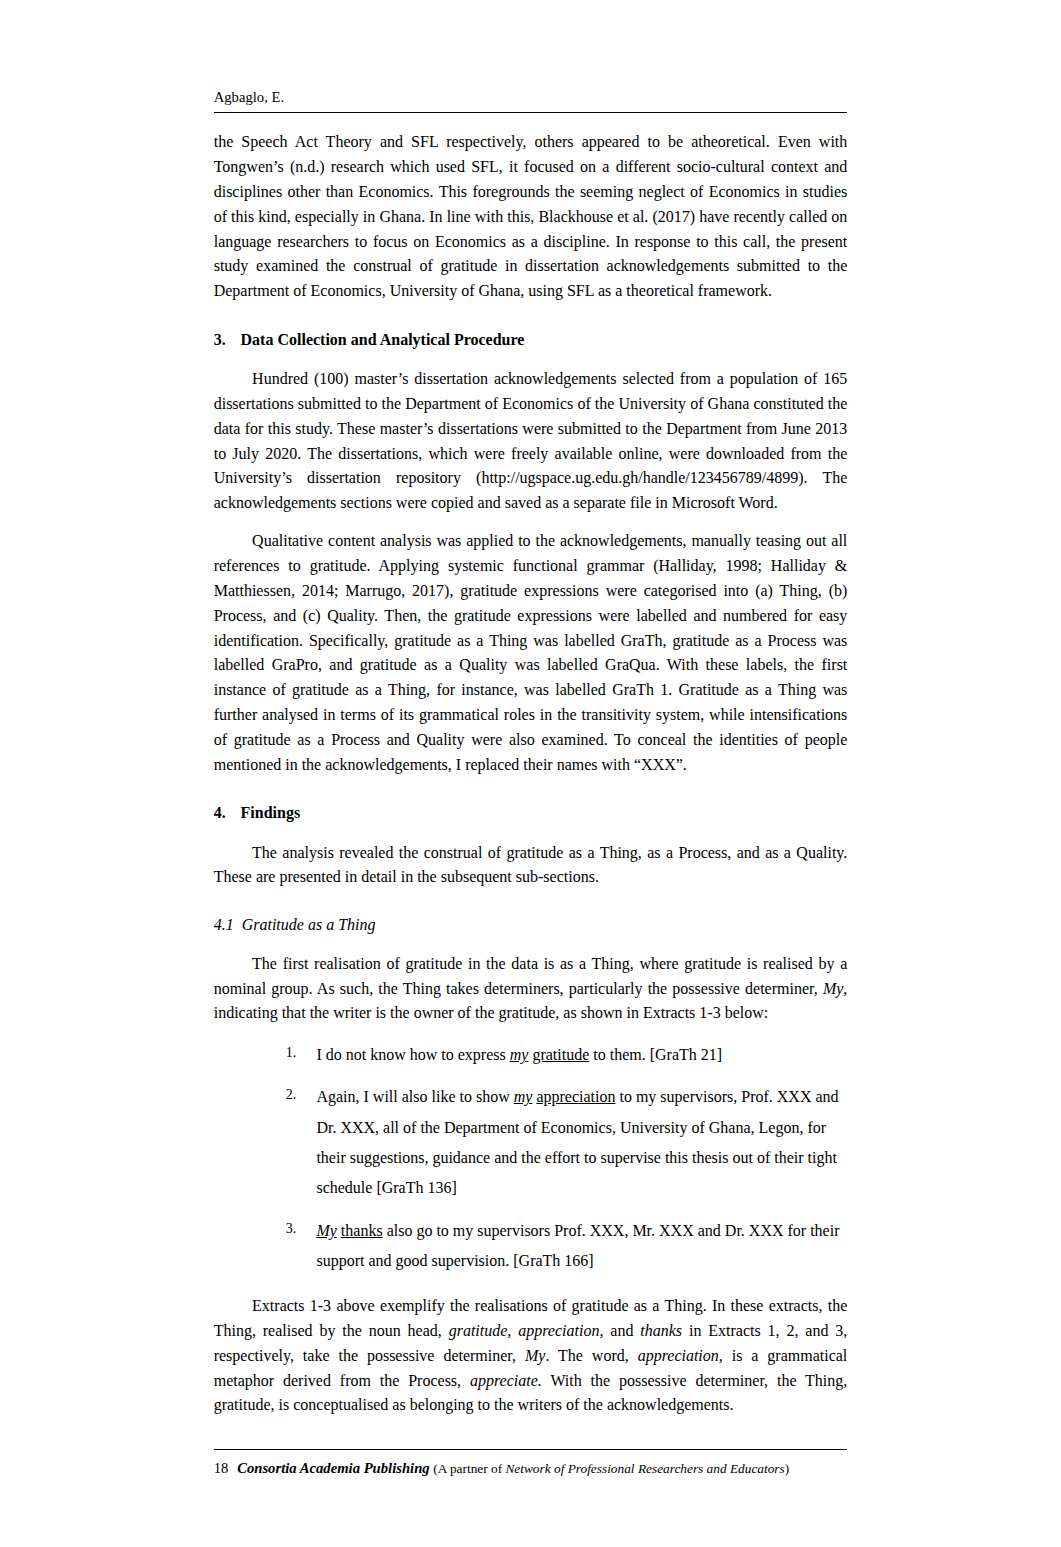Agbaglo, E.
the Speech Act Theory and SFL respectively, others appeared to be atheoretical. Even with Tongwen’s (n.d.) research which used SFL, it focused on a different socio-cultural context and disciplines other than Economics. This foregrounds the seeming neglect of Economics in studies of this kind, especially in Ghana. In line with this, Blackhouse et al. (2017) have recently called on language researchers to focus on Economics as a discipline. In response to this call, the present study examined the construal of gratitude in dissertation acknowledgements submitted to the Department of Economics, University of Ghana, using SFL as a theoretical framework.
3. Data Collection and Analytical Procedure
Hundred (100) master’s dissertation acknowledgements selected from a population of 165 dissertations submitted to the Department of Economics of the University of Ghana constituted the data for this study. These master’s dissertations were submitted to the Department from June 2013 to July 2020. The dissertations, which were freely available online, were downloaded from the University’s dissertation repository (http://ugspace.ug.edu.gh/handle/123456789/4899). The acknowledgements sections were copied and saved as a separate file in Microsoft Word.
Qualitative content analysis was applied to the acknowledgements, manually teasing out all references to gratitude. Applying systemic functional grammar (Halliday, 1998; Halliday & Matthiessen, 2014; Marrugo, 2017), gratitude expressions were categorised into (a) Thing, (b) Process, and (c) Quality. Then, the gratitude expressions were labelled and numbered for easy identification. Specifically, gratitude as a Thing was labelled GraTh, gratitude as a Process was labelled GraPro, and gratitude as a Quality was labelled GraQua. With these labels, the first instance of gratitude as a Thing, for instance, was labelled GraTh 1. Gratitude as a Thing was further analysed in terms of its grammatical roles in the transitivity system, while intensifications of gratitude as a Process and Quality were also examined. To conceal the identities of people mentioned in the acknowledgements, I replaced their names with “XXX”.
4. Findings
The analysis revealed the construal of gratitude as a Thing, as a Process, and as a Quality. These are presented in detail in the subsequent sub-sections.
4.1 Gratitude as a Thing
The first realisation of gratitude in the data is as a Thing, where gratitude is realised by a nominal group. As such, the Thing takes determiners, particularly the possessive determiner, My, indicating that the writer is the owner of the gratitude, as shown in Extracts 1-3 below:
I do not know how to express my gratitude to them. [GraTh 21]
Again, I will also like to show my appreciation to my supervisors, Prof. XXX and Dr. XXX, all of the Department of Economics, University of Ghana, Legon, for their suggestions, guidance and the effort to supervise this thesis out of their tight schedule [GraTh 136]
My thanks also go to my supervisors Prof. XXX, Mr. XXX and Dr. XXX for their support and good supervision. [GraTh 166]
Extracts 1-3 above exemplify the realisations of gratitude as a Thing. In these extracts, the Thing, realised by the noun head, gratitude, appreciation, and thanks in Extracts 1, 2, and 3, respectively, take the possessive determiner, My. The word, appreciation, is a grammatical metaphor derived from the Process, appreciate. With the possessive determiner, the Thing, gratitude, is conceptualised as belonging to the writers of the acknowledgements.
18 Consortia Academia Publishing (A partner of Network of Professional Researchers and Educators)